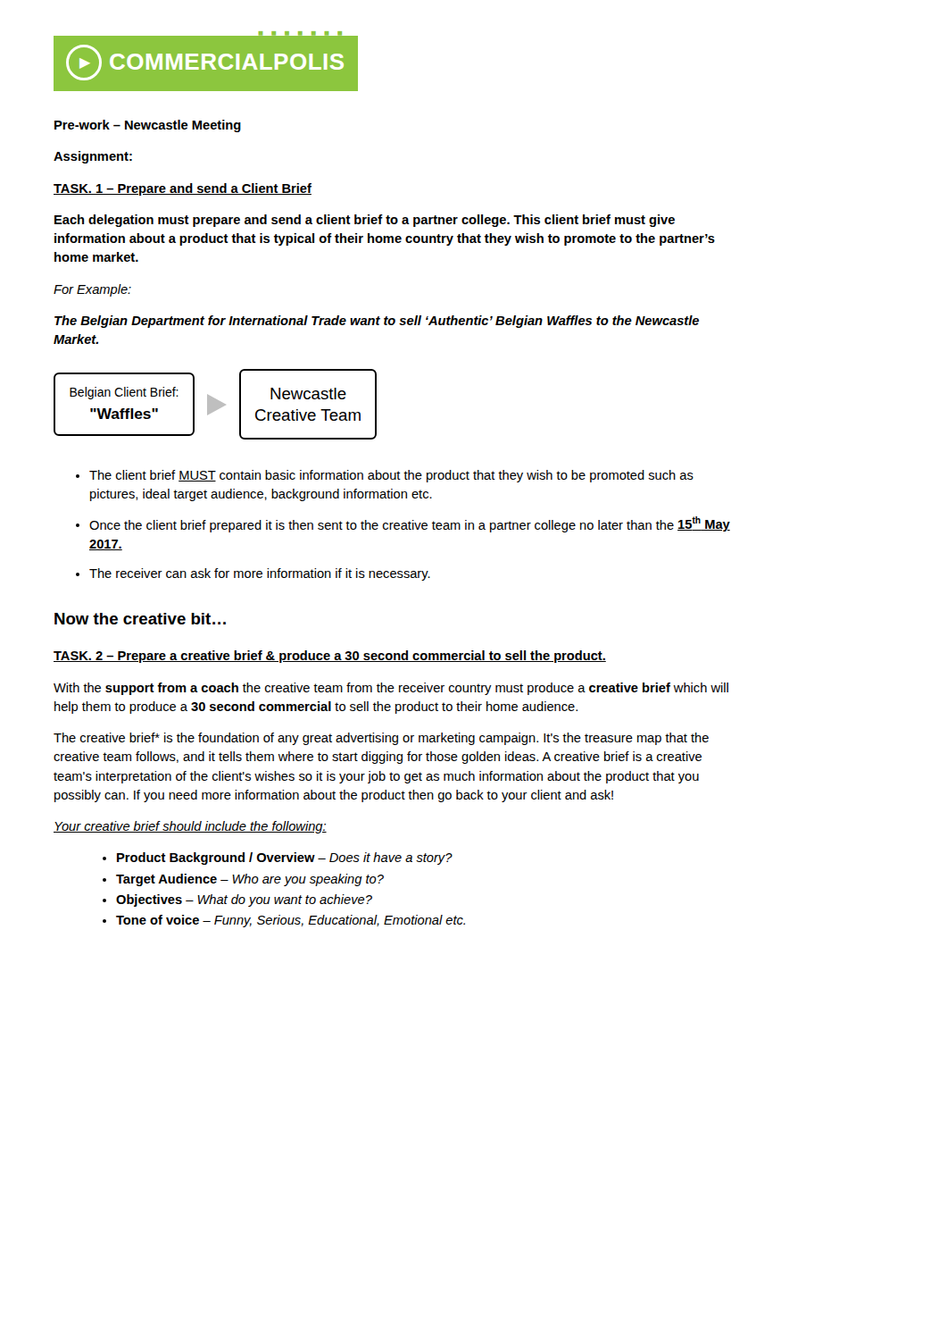■ ■ ■ ■ ■ ■ ■
▶
COMMERCIALPOLIS
Pre-work – Newcastle Meeting
Assignment:
TASK. 1 – Prepare and send a Client Brief
Each delegation must prepare and send a client brief to a partner college. This client brief must give information about a product that is typical of their home country that they wish to promote to the partner’s home market.
For Example:
The Belgian Department for International Trade want to sell ‘Authentic’ Belgian Waffles to the Newcastle Market.
Belgian Client Brief:
"Waffles"
Newcastle Creative Team
The client brief MUST contain basic information about the product that they wish to be promoted such as pictures, ideal target audience, background information etc.
Once the client brief prepared it is then sent to the creative team in a partner college no later than the 15th May 2017.
The receiver can ask for more information if it is necessary.
Now the creative bit…
TASK. 2 – Prepare a creative brief & produce a 30 second commercial to sell the product.
With the support from a coach the creative team from the receiver country must produce a creative brief which will help them to produce a 30 second commercial to sell the product to their home audience.
The creative brief* is the foundation of any great advertising or marketing campaign. It's the treasure map that the creative team follows, and it tells them where to start digging for those golden ideas. A creative brief is a creative team's interpretation of the client's wishes so it is your job to get as much information about the product that you possibly can. If you need more information about the product then go back to your client and ask!
Your creative brief should include the following:
Product Background / Overview – Does it have a story?
Target Audience – Who are you speaking to?
Objectives – What do you want to achieve?
Tone of voice – Funny, Serious, Educational, Emotional etc.